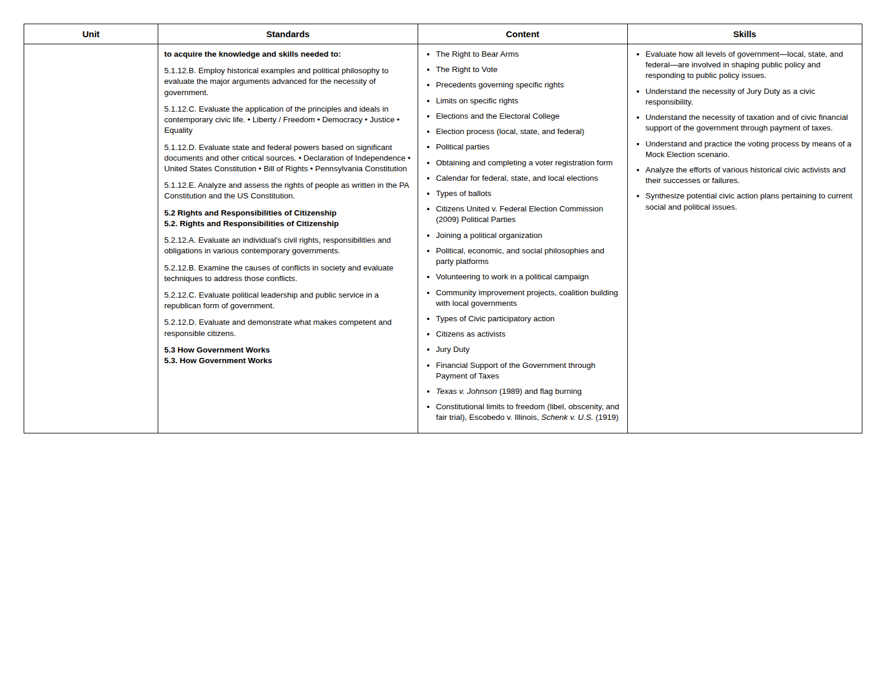| Unit | Standards | Content | Skills |
| --- | --- | --- | --- |
| | to acquire the knowledge and skills needed to: 5.1.12.B. Employ historical examples and political philosophy to evaluate the major arguments advanced for the necessity of government. 5.1.12.C. Evaluate the application of the principles and ideals in contemporary civic life. • Liberty / Freedom • Democracy • Justice • Equality 5.1.12.D. Evaluate state and federal powers based on significant documents and other critical sources. • Declaration of Independence • United States Constitution • Bill of Rights • Pennsylvania Constitution 5.1.12.E. Analyze and assess the rights of people as written in the PA Constitution and the US Constitution. 5.2 Rights and Responsibilities of Citizenship 5.2. Rights and Responsibilities of Citizenship 5.2.12.A. Evaluate an individual's civil rights, responsibilities and obligations in various contemporary governments. 5.2.12.B. Examine the causes of conflicts in society and evaluate techniques to address those conflicts. 5.2.12.C. Evaluate political leadership and public service in a republican form of government. 5.2.12.D. Evaluate and demonstrate what makes competent and responsible citizens. 5.3 How Government Works 5.3. How Government Works | The Right to Bear Arms The Right to Vote Precedents governing specific rights Limits on specific rights Elections and the Electoral College Election process (local, state, and federal) Political parties Obtaining and completing a voter registration form Calendar for federal, state, and local elections Types of ballots Citizens United v. Federal Election Commission (2009) Political Parties Joining a political organization Political, economic, and social philosophies and party platforms Volunteering to work in a political campaign Community improvement projects, coalition building with local governments Types of Civic participatory action Citizens as activists Jury Duty Financial Support of the Government through Payment of Taxes Texas v. Johnson (1989) and flag burning Constitutional limits to freedom (libel, obscenity, and fair trial), Escobedo v. Illinois, Schenk v. U.S. (1919) | Evaluate how all levels of government—local, state, and federal—are involved in shaping public policy and responding to public policy issues. Understand the necessity of Jury Duty as a civic responsibility. Understand the necessity of taxation and of civic financial support of the government through payment of taxes. Understand and practice the voting process by means of a Mock Election scenario. Analyze the efforts of various historical civic activists and their successes or failures. Synthesize potential civic action plans pertaining to current social and political issues. |